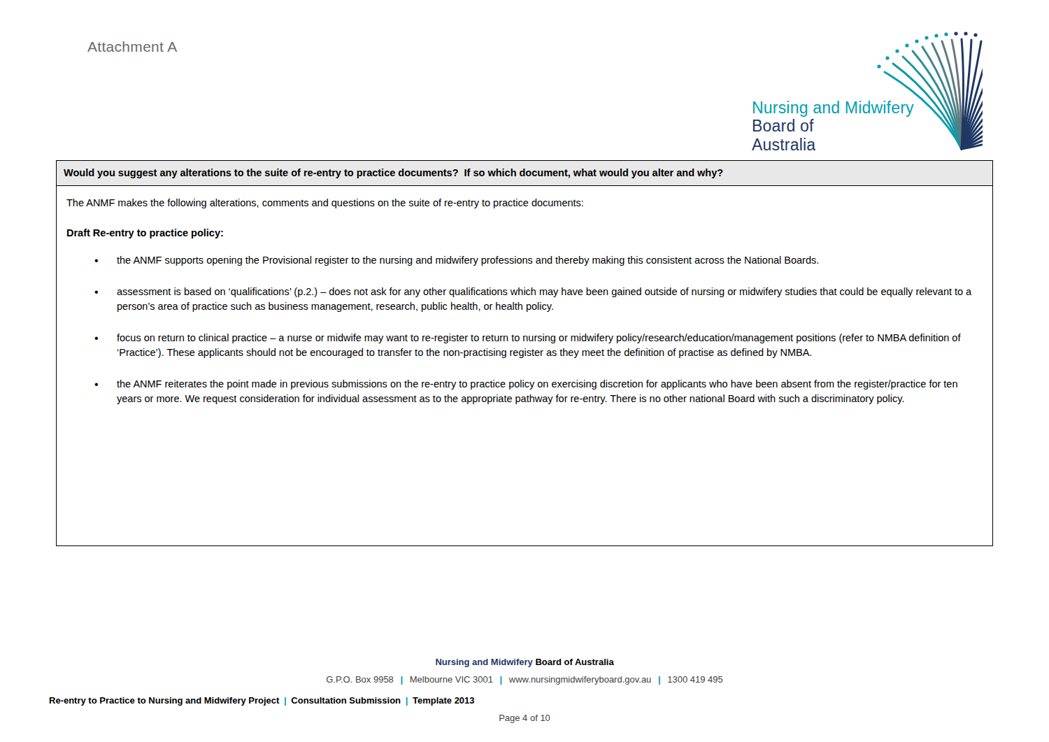Attachment A
Nursing and Midwifery
Board of
Australia
| Would you suggest any alterations to the suite of re-entry to practice documents? If so which document, what would you alter and why? |
| The ANMF makes the following alterations, comments and questions on the suite of re-entry to practice documents: Draft Re-entry to practice policy: the ANMF supports opening the Provisional register to the nursing and midwifery professions and thereby making this consistent across the National Boards. assessment is based on ‘qualifications’ (p.2.) – does not ask for any other qualifications which may have been gained outside of nursing or midwifery studies that could be equally relevant to a person’s area of practice such as business management, research, public health, or health policy. focus on return to clinical practice – a nurse or midwife may want to re-register to return to nursing or midwifery policy/research/education/management positions (refer to NMBA definition of ‘Practice’). These applicants should not be encouraged to transfer to the non-practising register as they meet the definition of practise as defined by NMBA. the ANMF reiterates the point made in previous submissions on the re-entry to practice policy on exercising discretion for applicants who have been absent from the register/practice for ten years or more. We request consideration for individual assessment as to the appropriate pathway for re-entry. There is no other national Board with such a discriminatory policy. |
Nursing and Midwifery Board of Australia
G.P.O. Box 9958 | Melbourne VIC 3001 | www.nursingmidwiferyboard.gov.au | 1300 419 495
Re-entry to Practice to Nursing and Midwifery Project | Consultation Submission | Template 2013
Page 4 of 10